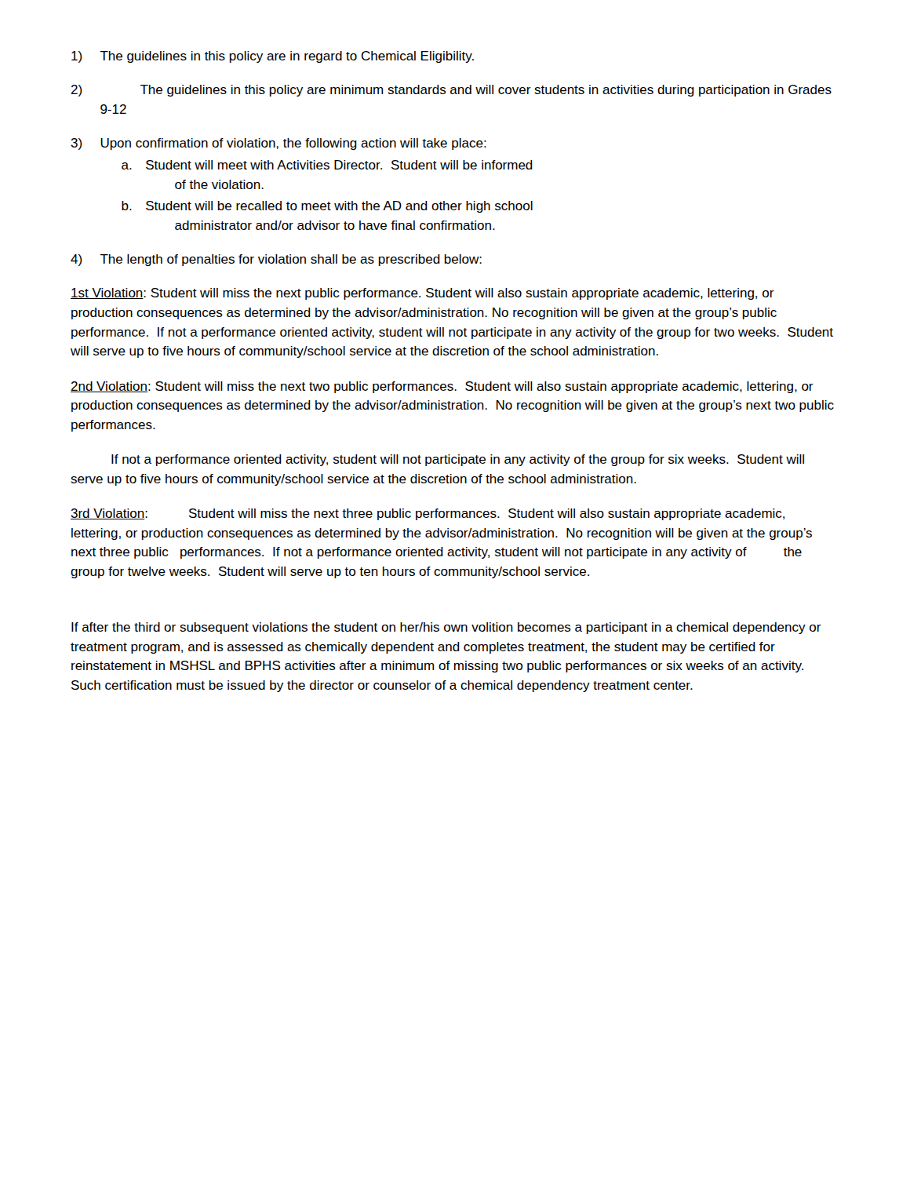1) The guidelines in this policy are in regard to Chemical Eligibility.
2) The guidelines in this policy are minimum standards and will cover students in activities during participation in Grades 9-12
3) Upon confirmation of violation, the following action will take place:
a. Student will meet with Activities Director. Student will be informed of the violation.
b. Student will be recalled to meet with the AD and other high school administrator and/or advisor to have final confirmation.
4) The length of penalties for violation shall be as prescribed below:
1st Violation: Student will miss the next public performance. Student will also sustain appropriate academic, lettering, or production consequences as determined by the advisor/administration. No recognition will be given at the group’s public performance. If not a performance oriented activity, student will not participate in any activity of the group for two weeks. Student will serve up to five hours of community/school service at the discretion of the school administration.
2nd Violation: Student will miss the next two public performances. Student will also sustain appropriate academic, lettering, or production consequences as determined by the advisor/administration. No recognition will be given at the group’s next two public performances.
If not a performance oriented activity, student will not participate in any activity of the group for six weeks. Student will serve up to five hours of community/school service at the discretion of the school administration.
3rd Violation: Student will miss the next three public performances. Student will also sustain appropriate academic, lettering, or production consequences as determined by the advisor/administration. No recognition will be given at the group’s next three public performances. If not a performance oriented activity, student will not participate in any activity of the group for twelve weeks. Student will serve up to ten hours of community/school service.
If after the third or subsequent violations the student on her/his own volition becomes a participant in a chemical dependency or treatment program, and is assessed as chemically dependent and completes treatment, the student may be certified for reinstatement in MSHSL and BPHS activities after a minimum of missing two public performances or six weeks of an activity. Such certification must be issued by the director or counselor of a chemical dependency treatment center.